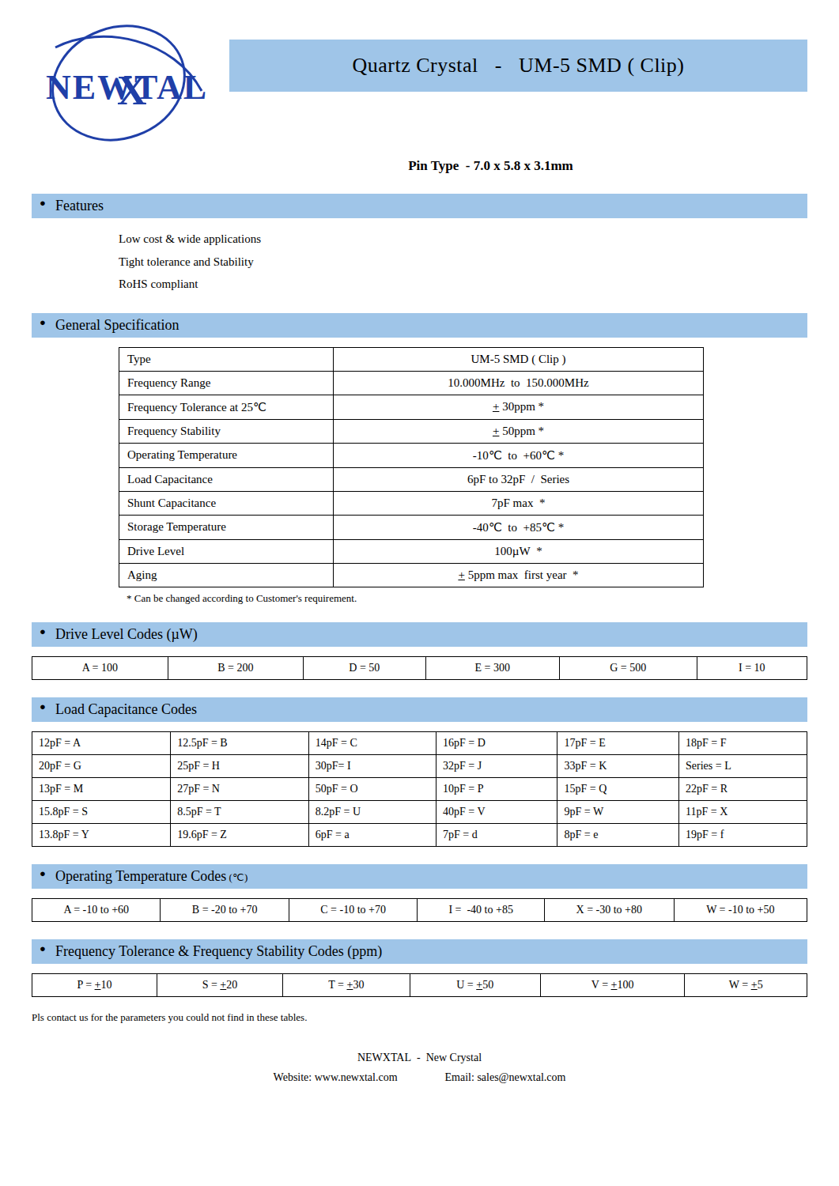NEW TAL X
Quartz Crystal - UM-5 SMD ( Clip)
Pin Type - 7.0 x 5.8 x 3.1mm
Features
Low cost & wide applications
Tight tolerance and Stability
RoHS compliant
General Specification
| Type | UM-5 SMD ( Clip ) |
| Frequency Range | 10.000MHz to 150.000MHz |
| Frequency Tolerance at 25℃ | + 30ppm * |
| Frequency Stability | + 50ppm * |
| Operating Temperature | -10℃ to +60℃ * |
| Load Capacitance | 6pF to 32pF / Series |
| Shunt Capacitance | 7pF max * |
| Storage Temperature | -40℃ to +85℃ * |
| Drive Level | 100µW * |
| Aging | + 5ppm max first year * |
* Can be changed according to Customer's requirement.
Drive Level Codes (µW)
| A = 100 | B = 200 | D = 50 | E = 300 | G = 500 | I = 10 |
Load Capacitance Codes
| 12pF = A | 12.5pF = B | 14pF = C | 16pF = D | 17pF = E | 18pF = F |
| 20pF = G | 25pF = H | 30pF= I | 32pF = J | 33pF = K | Series = L |
| 13pF = M | 27pF = N | 50pF = O | 10pF = P | 15pF = Q | 22pF = R |
| 15.8pF = S | 8.5pF = T | 8.2pF = U | 40pF = V | 9pF = W | 11pF = X |
| 13.8pF = Y | 19.6pF = Z | 6pF = a | 7pF = d | 8pF = e | 19pF = f |
Operating Temperature Codes (℃)
| A = -10 to +60 | B = -20 to +70 | C = -10 to +70 | I = -40 to +85 | X = -30 to +80 | W = -10 to +50 |
Frequency Tolerance & Frequency Stability Codes (ppm)
| P = + 10 | S = + 20 | T = + 30 | U = + 50 | V = + 100 | W = + 5 |
Pls contact us for the parameters you could not find in these tables.
NEWXTAL - New Crystal
Website: www.newxtal.com Email: sales@newxtal.com